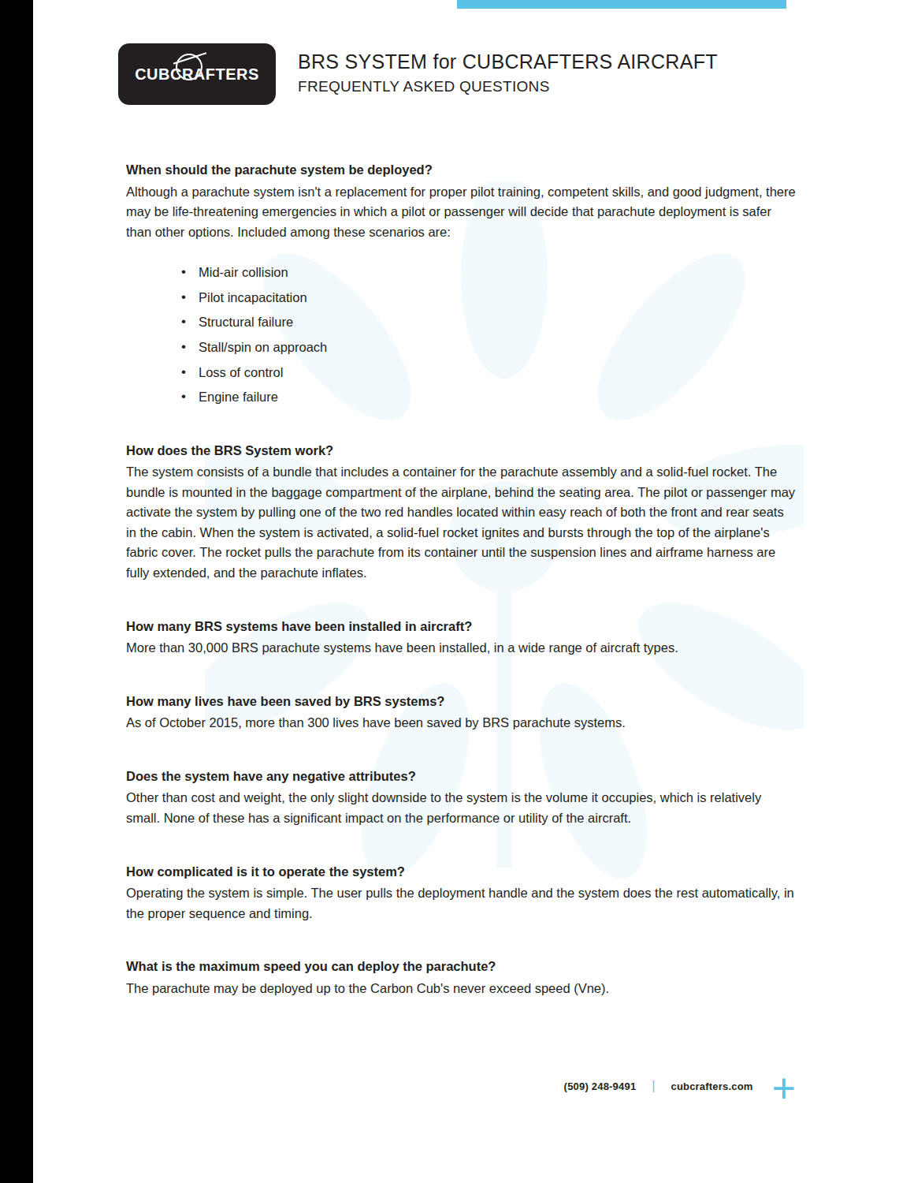CUBCRAFTERS
BRS SYSTEM for CUBCRAFTERS AIRCRAFT
FREQUENTLY ASKED QUESTIONS
When should the parachute system be deployed?
Although a parachute system isn't a replacement for proper pilot training, competent skills, and good judgment, there may be life-threatening emergencies in which a pilot or passenger will decide that parachute deployment is safer than other options. Included among these scenarios are:
Mid-air collision
Pilot incapacitation
Structural failure
Stall/spin on approach
Loss of control
Engine failure
How does the BRS System work?
The system consists of a bundle that includes a container for the parachute assembly and a solid-fuel rocket. The bundle is mounted in the baggage compartment of the airplane, behind the seating area. The pilot or passenger may activate the system by pulling one of the two red handles located within easy reach of both the front and rear seats in the cabin. When the system is activated, a solid-fuel rocket ignites and bursts through the top of the airplane's fabric cover. The rocket pulls the parachute from its container until the suspension lines and airframe harness are fully extended, and the parachute inflates.
How many BRS systems have been installed in aircraft?
More than 30,000 BRS parachute systems have been installed, in a wide range of aircraft types.
How many lives have been saved by BRS systems?
As of October 2015, more than 300 lives have been saved by BRS parachute systems.
Does the system have any negative attributes?
Other than cost and weight, the only slight downside to the system is the volume it occupies, which is relatively small. None of these has a significant impact on the performance or utility of the aircraft.
How complicated is it to operate the system?
Operating the system is simple. The user pulls the deployment handle and the system does the rest automatically, in the proper sequence and timing.
What is the maximum speed you can deploy the parachute?
The parachute may be deployed up to the Carbon Cub's never exceed speed (Vne).
(509) 248-9491 | cubcrafters.com +